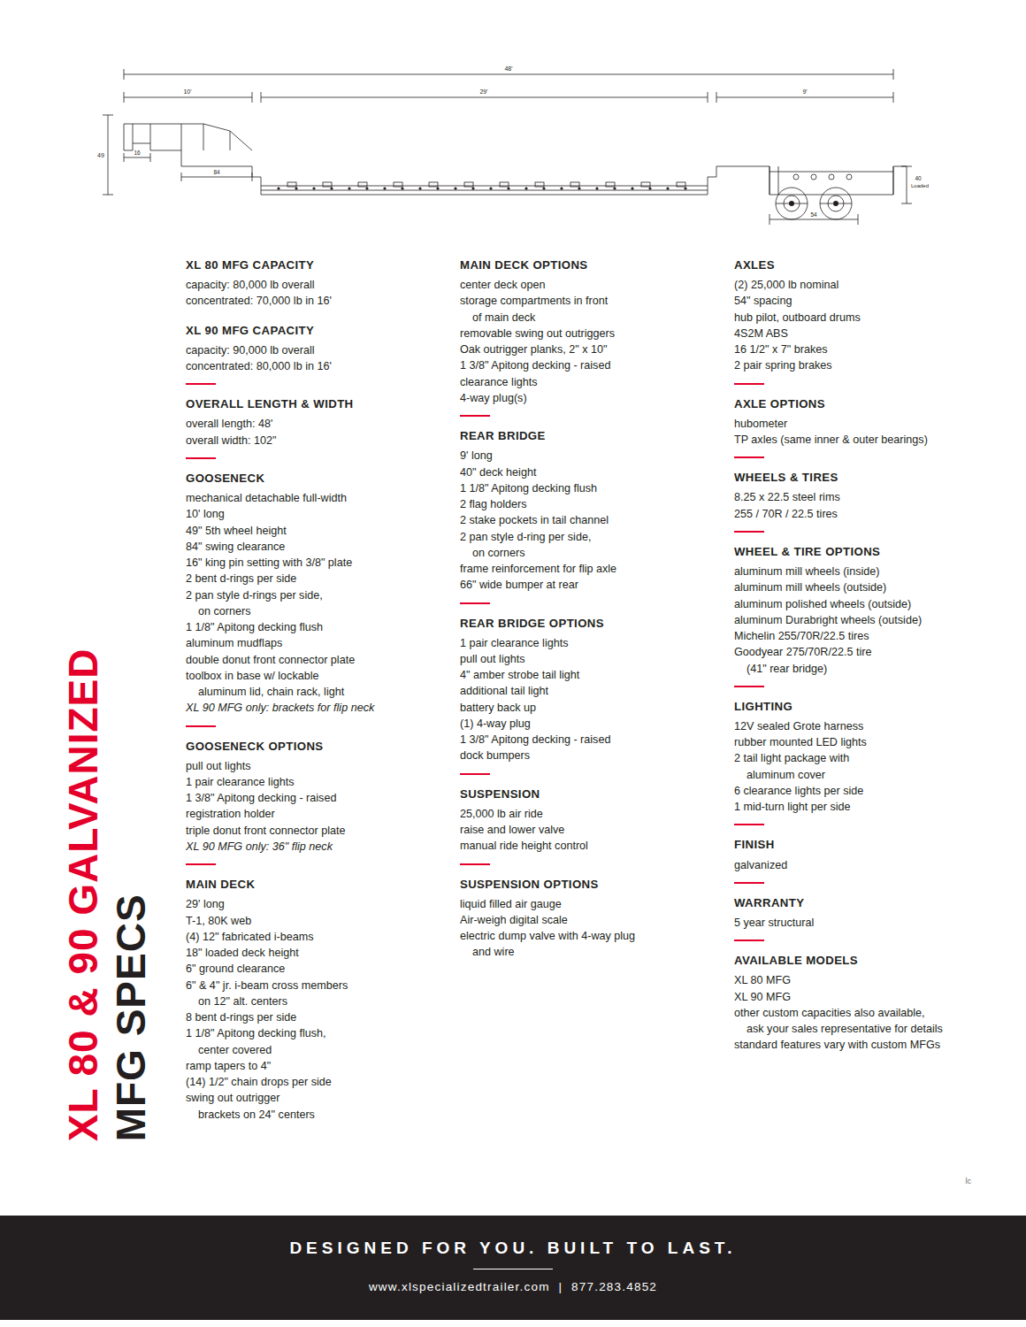48' 10' 29' 9' 49 16 84 40 Loaded 54
XL 80 & 90 GALVANIZED MFG SPECS
XL 80 MFG Capacity
capacity: 80,000 lb overall
concentrated: 70,000 lb in 16'
XL 90 MFG Capacity
capacity: 90,000 lb overall
concentrated: 80,000 lb in 16'
Overall Length & Width
overall length: 48'
overall width: 102"
Gooseneck
mechanical detachable full-width
10' long
49" 5th wheel height
84" swing clearance
16" king pin setting with 3/8" plate
2 bent d-rings per side
2 pan style d-rings per side,
on corners 1 1/8" Apitong decking flush
aluminum mudflaps
double donut front connector plate
toolbox in base w/ lockable
aluminum lid, chain rack, light XL 90 MFG only: brackets for flip neck
Gooseneck Options
pull out lights
1 pair clearance lights
1 3/8" Apitong decking - raised
registration holder
triple donut front connector plate
XL 90 MFG only: 36" flip neck
Main Deck
29' long
T-1, 80K web
(4) 12" fabricated i-beams
18" loaded deck height
6" ground clearance
6" & 4" jr. i-beam cross members
on 12" alt. centers 8 bent d-rings per side
1 1/8" Apitong decking flush,
center covered ramp tapers to 4"
(14) 1/2" chain drops per side
swing out outrigger
brackets on 24" centers
Main Deck Options
center deck open
storage compartments in front
of main deck removable swing out outriggers
Oak outrigger planks, 2" x 10"
1 3/8" Apitong decking - raised
clearance lights
4-way plug(s)
Rear Bridge
9' long
40" deck height
1 1/8" Apitong decking flush
2 flag holders
2 stake pockets in tail channel
2 pan style d-ring per side,
on corners frame reinforcement for flip axle
66" wide bumper at rear
Rear Bridge Options
1 pair clearance lights
pull out lights
4" amber strobe tail light
additional tail light
battery back up
(1) 4-way plug
1 3/8" Apitong decking - raised
dock bumpers
Suspension
25,000 lb air ride
raise and lower valve
manual ride height control
Suspension Options
liquid filled air gauge
Air-weigh digital scale
electric dump valve with 4-way plug
and wire
Axles
(2) 25,000 lb nominal
54" spacing
hub pilot, outboard drums
4S2M ABS
16 1/2" x 7" brakes
2 pair spring brakes
Axle Options
hubometer
TP axles (same inner & outer bearings)
Wheels & Tires
8.25 x 22.5 steel rims
255 / 70R / 22.5 tires
Wheel & Tire Options
aluminum mill wheels (inside)
aluminum mill wheels (outside)
aluminum polished wheels (outside)
aluminum Durabright wheels (outside)
Michelin 255/70R/22.5 tires
Goodyear 275/70R/22.5 tire
(41" rear bridge)
Lighting
12V sealed Grote harness
rubber mounted LED lights
2 tail light package with
aluminum cover 6 clearance lights per side
1 mid-turn light per side
Finish
galvanized
Warranty
5 year structural
Available Models
XL 80 MFG
XL 90 MFG
other custom capacities also available,
ask your sales representative for details standard features vary with custom MFGs
lc
DESIGNED FOR YOU. BUILT TO LAST.
www.xlspecializedtrailer.com | 877.283.4852